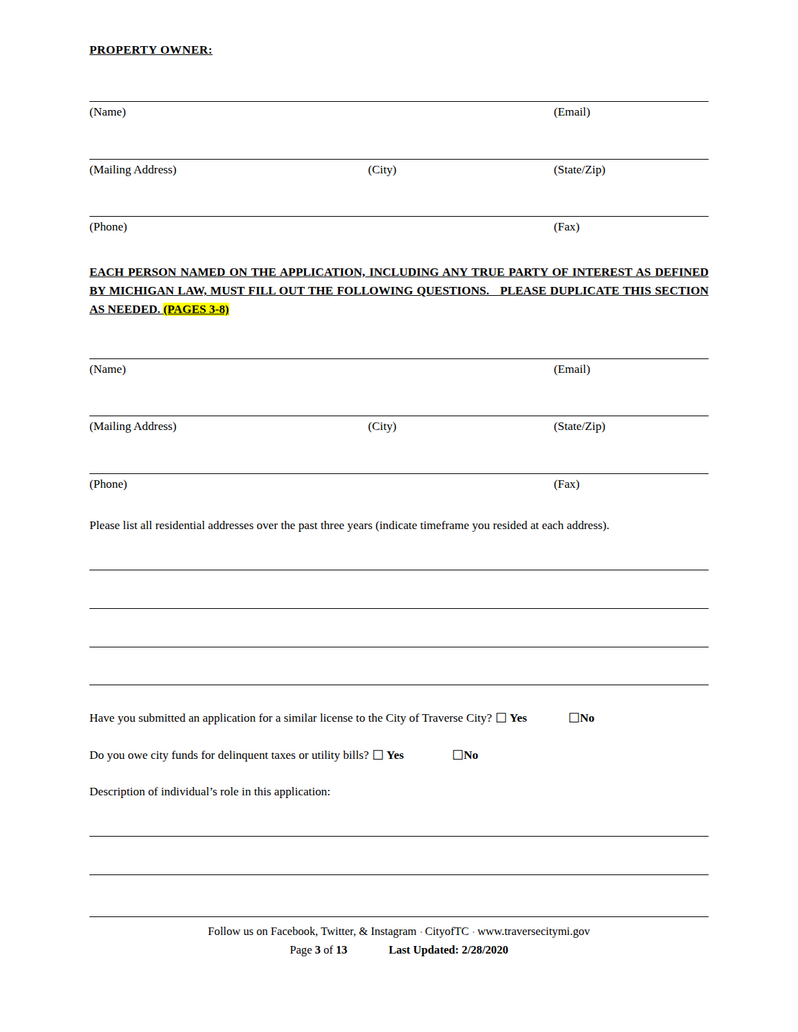PROPERTY OWNER:
(Name) (Email)
(Mailing Address) (City) (State/Zip)
(Phone) (Fax)
EACH PERSON NAMED ON THE APPLICATION, INCLUDING ANY TRUE PARTY OF INTEREST AS DEFINED BY MICHIGAN LAW, MUST FILL OUT THE FOLLOWING QUESTIONS. PLEASE DUPLICATE THIS SECTION AS NEEDED. (PAGES 3-8)
(Name) (Email)
(Mailing Address) (City) (State/Zip)
(Phone) (Fax)
Please list all residential addresses over the past three years (indicate timeframe you resided at each address).
Have you submitted an application for a similar license to the City of Traverse City? ☐ Yes ☐No
Do you owe city funds for delinquent taxes or utility bills? ☐ Yes ☐No
Description of individual’s role in this application:
Follow us on Facebook, Twitter, & Instagram ⸱ CityofTC ⸱ www.traversecitymi.gov
Page 3 of 13 Last Updated: 2/28/2020